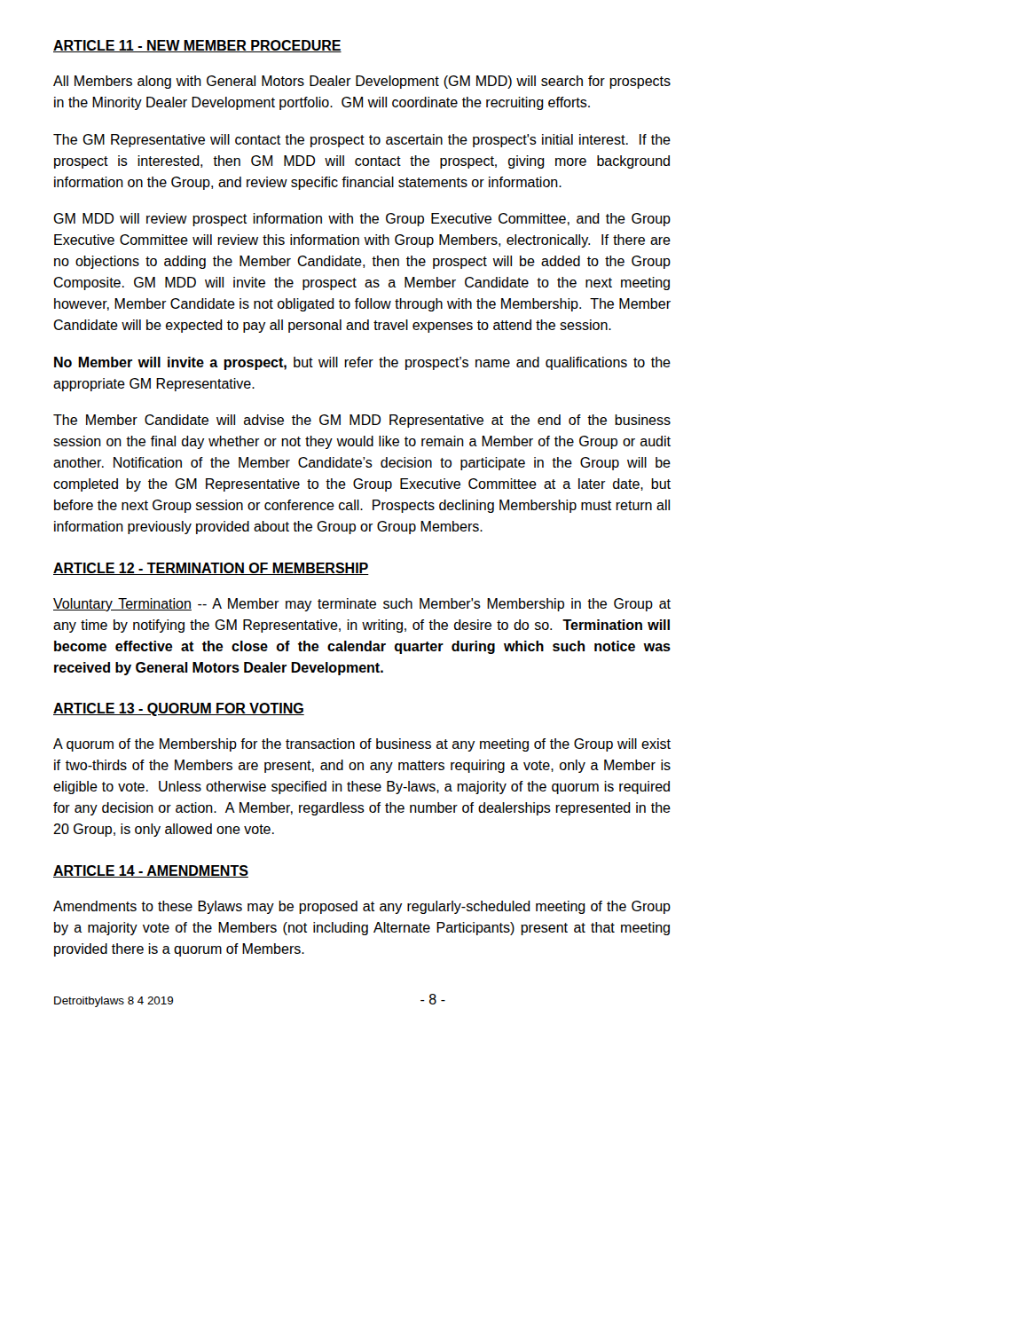ARTICLE 11 - NEW MEMBER PROCEDURE
All Members along with General Motors Dealer Development (GM MDD) will search for prospects in the Minority Dealer Development portfolio. GM will coordinate the recruiting efforts.
The GM Representative will contact the prospect to ascertain the prospect's initial interest. If the prospect is interested, then GM MDD will contact the prospect, giving more background information on the Group, and review specific financial statements or information.
GM MDD will review prospect information with the Group Executive Committee, and the Group Executive Committee will review this information with Group Members, electronically. If there are no objections to adding the Member Candidate, then the prospect will be added to the Group Composite. GM MDD will invite the prospect as a Member Candidate to the next meeting however, Member Candidate is not obligated to follow through with the Membership. The Member Candidate will be expected to pay all personal and travel expenses to attend the session.
No Member will invite a prospect, but will refer the prospect’s name and qualifications to the appropriate GM Representative.
The Member Candidate will advise the GM MDD Representative at the end of the business session on the final day whether or not they would like to remain a Member of the Group or audit another. Notification of the Member Candidate’s decision to participate in the Group will be completed by the GM Representative to the Group Executive Committee at a later date, but before the next Group session or conference call. Prospects declining Membership must return all information previously provided about the Group or Group Members.
ARTICLE 12 - TERMINATION OF MEMBERSHIP
Voluntary Termination -- A Member may terminate such Member's Membership in the Group at any time by notifying the GM Representative, in writing, of the desire to do so. Termination will become effective at the close of the calendar quarter during which such notice was received by General Motors Dealer Development.
ARTICLE 13 - QUORUM FOR VOTING
A quorum of the Membership for the transaction of business at any meeting of the Group will exist if two-thirds of the Members are present, and on any matters requiring a vote, only a Member is eligible to vote. Unless otherwise specified in these By-laws, a majority of the quorum is required for any decision or action. A Member, regardless of the number of dealerships represented in the 20 Group, is only allowed one vote.
ARTICLE 14 - AMENDMENTS
Amendments to these Bylaws may be proposed at any regularly-scheduled meeting of the Group by a majority vote of the Members (not including Alternate Participants) present at that meeting provided there is a quorum of Members.
Detroitbylaws 8 4 2019 - 8 -